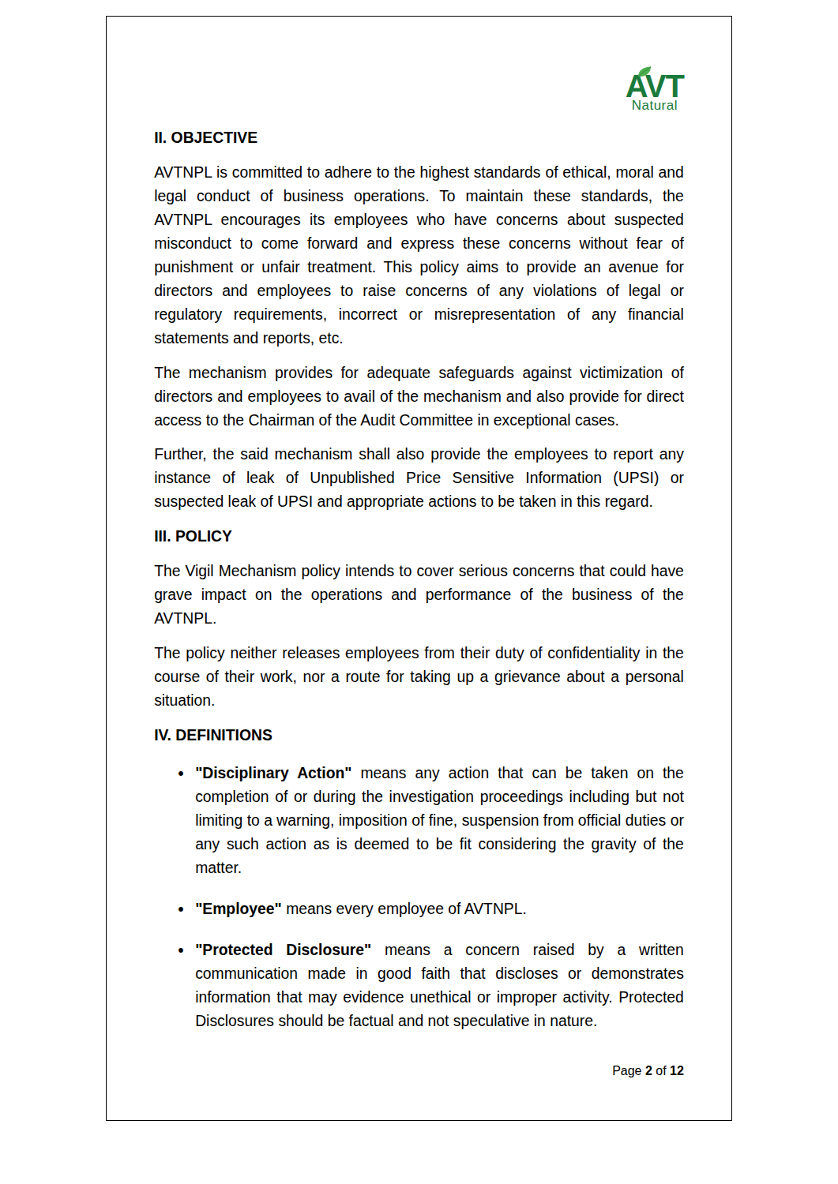AVT
Natural
II. OBJECTIVE
AVTNPL is committed to adhere to the highest standards of ethical, moral and legal conduct of business operations. To maintain these standards, the AVTNPL encourages its employees who have concerns about suspected misconduct to come forward and express these concerns without fear of punishment or unfair treatment. This policy aims to provide an avenue for directors and employees to raise concerns of any violations of legal or regulatory requirements, incorrect or misrepresentation of any financial statements and reports, etc.
The mechanism provides for adequate safeguards against victimization of directors and employees to avail of the mechanism and also provide for direct access to the Chairman of the Audit Committee in exceptional cases.
Further, the said mechanism shall also provide the employees to report any instance of leak of Unpublished Price Sensitive Information (UPSI) or suspected leak of UPSI and appropriate actions to be taken in this regard.
III. POLICY
The Vigil Mechanism policy intends to cover serious concerns that could have grave impact on the operations and performance of the business of the AVTNPL.
The policy neither releases employees from their duty of confidentiality in the course of their work, nor a route for taking up a grievance about a personal situation.
IV. DEFINITIONS
"Disciplinary Action" means any action that can be taken on the completion of or during the investigation proceedings including but not limiting to a warning, imposition of fine, suspension from official duties or any such action as is deemed to be fit considering the gravity of the matter.
"Employee" means every employee of AVTNPL.
"Protected Disclosure" means a concern raised by a written communication made in good faith that discloses or demonstrates information that may evidence unethical or improper activity. Protected Disclosures should be factual and not speculative in nature.
Page 2 of 12